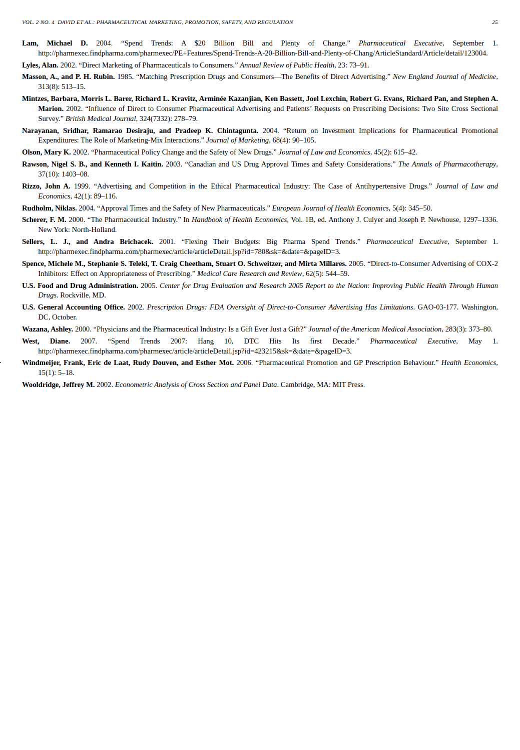VOL. 2 NO. 4 DAVID ET AL.: PHARMACEUTICAL MARKETING, PROMOTION, SAFETY, AND REGULATION 25
Lam, Michael D. 2004. “Spend Trends: A $20 Billion Bill and Plenty of Change.” Pharmaceutical Executive, September 1. http://pharmexec.findpharma.com/pharmexec/PE+Features/Spend-Trends-A-20-Billion-Bill-and-Plenty-of-Chang/ArticleStandard/Article/detail/123004.
Lyles, Alan. 2002. “Direct Marketing of Pharmaceuticals to Consumers.” Annual Review of Public Health, 23: 73–91.
Masson, A., and P. H. Rubin. 1985. “Matching Prescription Drugs and Consumers—The Benefits of Direct Advertising.” New England Journal of Medicine, 313(8): 513–15.
Mintzes, Barbara, Morris L. Barer, Richard L. Kravitz, Arminée Kazanjian, Ken Bassett, Joel Lexchin, Robert G. Evans, Richard Pan, and Stephen A. Marion. 2002. “Influence of Direct to Consumer Pharmaceutical Advertising and Patients’ Requests on Prescribing Decisions: Two Site Cross Sectional Survey.” British Medical Journal, 324(7332): 278–79.
Narayanan, Sridhar, Ramarao Desiraju, and Pradeep K. Chintagunta. 2004. “Return on Investment Implications for Pharmaceutical Promotional Expenditures: The Role of Marketing-Mix Interactions.” Journal of Marketing, 68(4): 90–105.
Olson, Mary K. 2002. “Pharmaceutical Policy Change and the Safety of New Drugs.” Journal of Law and Economics, 45(2): 615–42.
Rawson, Nigel S. B., and Kenneth I. Kaitin. 2003. “Canadian and US Drug Approval Times and Safety Considerations.” The Annals of Pharmacotherapy, 37(10): 1403–08.
Rizzo, John A. 1999. “Advertising and Competition in the Ethical Pharmaceutical Industry: The Case of Antihypertensive Drugs.” Journal of Law and Economics, 42(1): 89–116.
Rudholm, Niklas. 2004. “Approval Times and the Safety of New Pharmaceuticals.” European Journal of Health Economics, 5(4): 345–50.
Scherer, F. M. 2000. “The Pharmaceutical Industry.” In Handbook of Health Economics, Vol. 1B, ed. Anthony J. Culyer and Joseph P. Newhouse, 1297–1336. New York: North-Holland.
Sellers, L. J., and Andra Brichacek. 2001. “Flexing Their Budgets: Big Pharma Spend Trends.” Pharmaceutical Executive, September 1. http://pharmexec.findpharma.com/pharmexec/article/articleDetail.jsp?id=780&sk=&date=&pageID=3.
Spence, Michele M., Stephanie S. Teleki, T. Craig Cheetham, Stuart O. Schweitzer, and Mirta Millares. 2005. “Direct-to-Consumer Advertising of COX-2 Inhibitors: Effect on Appropriateness of Prescribing.” Medical Care Research and Review, 62(5): 544–59.
U.S. Food and Drug Administration. 2005. Center for Drug Evaluation and Research 2005 Report to the Nation: Improving Public Health Through Human Drugs. Rockville, MD.
U.S. General Accounting Office. 2002. Prescription Drugs: FDA Oversight of Direct-to-Consumer Advertising Has Limitations. GAO-03-177. Washington, DC, October.
Wazana, Ashley. 2000. “Physicians and the Pharmaceutical Industry: Is a Gift Ever Just a Gift?” Journal of the American Medical Association, 283(3): 373–80.
West, Diane. 2007. “Spend Trends 2007: Hang 10, DTC Hits Its first Decade.” Pharmaceutical Executive, May 1. http://pharmexec.findpharma.com/pharmexec/article/articleDetail.jsp?id=423215&sk=&date=&pageID=3.
Windmeijer, Frank, Eric de Laat, Rudy Douven, and Esther Mot. 2006. “Pharmaceutical Promotion and GP Prescription Behaviour.” Health Economics, 15(1): 5–18.
Wooldridge, Jeffrey M. 2002. Econometric Analysis of Cross Section and Panel Data. Cambridge, MA: MIT Press.